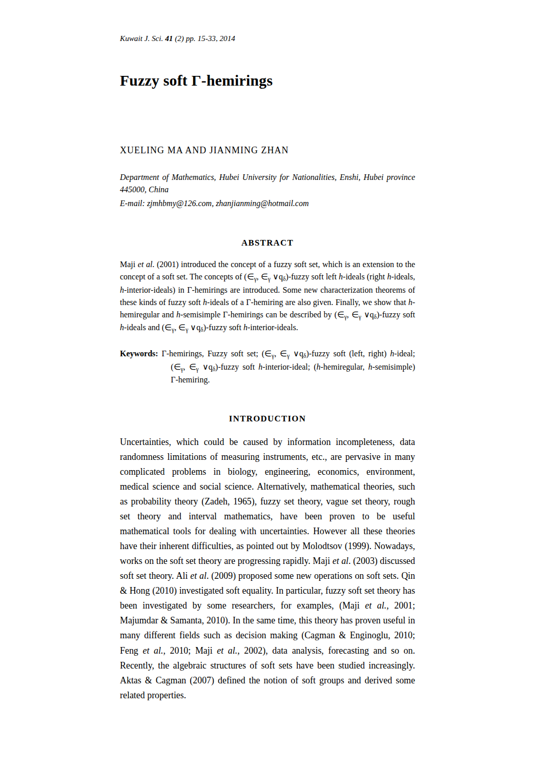Kuwait J. Sci. 41 (2) pp. 15-33, 2014
Fuzzy soft Γ-hemirings
XUELING MA AND JIANMING ZHAN
Department of Mathematics, Hubei University for Nationalities, Enshi, Hubei province 445000, China
E-mail: zjmhbmy@126.com, zhanjianming@hotmail.com
ABSTRACT
Maji et al. (2001) introduced the concept of a fuzzy soft set, which is an extension to the concept of a soft set. The concepts of (∈γ, ∈γ ∨qδ)-fuzzy soft left h-ideals (right h-ideals, h-interior-ideals) in Γ-hemirings are introduced. Some new characterization theorems of these kinds of fuzzy soft h-ideals of a Γ-hemiring are also given. Finally, we show that h-hemiregular and h-semisimple Γ-hemirings can be described by (∈γ, ∈γ ∨qδ)-fuzzy soft h-ideals and (∈γ, ∈γ ∨qδ)-fuzzy soft h-interior-ideals.
Keywords: Γ-hemirings, Fuzzy soft set; (∈γ, ∈γ ∨qδ)-fuzzy soft (left, right) h-ideal; (∈γ, ∈γ ∨qδ)-fuzzy soft h-interior-ideal; (h-hemiregular, h-semisimple) Γ-hemiring.
INTRODUCTION
Uncertainties, which could be caused by information incompleteness, data randomness limitations of measuring instruments, etc., are pervasive in many complicated problems in biology, engineering, economics, environment, medical science and social science. Alternatively, mathematical theories, such as probability theory (Zadeh, 1965), fuzzy set theory, vague set theory, rough set theory and interval mathematics, have been proven to be useful mathematical tools for dealing with uncertainties. However all these theories have their inherent difficulties, as pointed out by Molodtsov (1999). Nowadays, works on the soft set theory are progressing rapidly. Maji et al. (2003) discussed soft set theory. Ali et al. (2009) proposed some new operations on soft sets. Qin & Hong (2010) investigated soft equality. In particular, fuzzy soft set theory has been investigated by some researchers, for examples, (Maji et al., 2001; Majumdar & Samanta, 2010). In the same time, this theory has proven useful in many different fields such as decision making (Cagman & Enginoglu, 2010; Feng et al., 2010; Maji et al., 2002), data analysis, forecasting and so on. Recently, the algebraic structures of soft sets have been studied increasingly. Aktas & Cagman (2007) defined the notion of soft groups and derived some related properties.